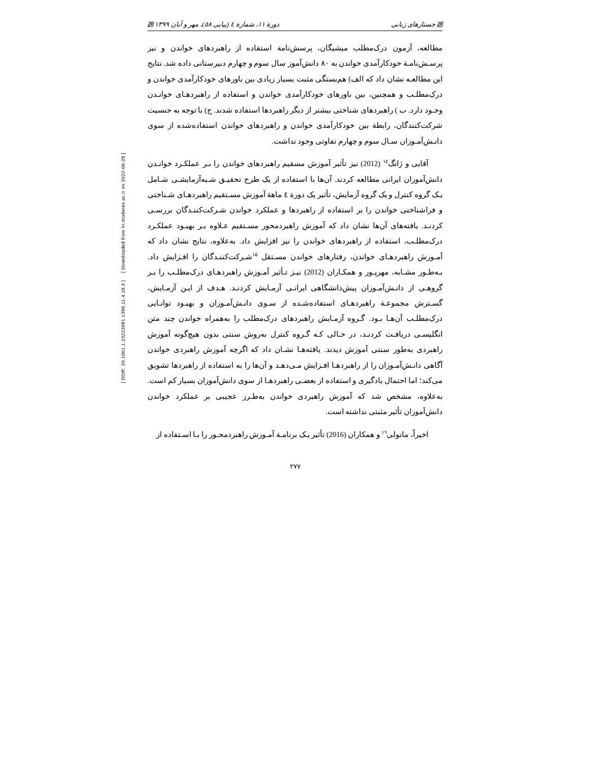[ DOR: 20.1001.1.23223081.1399.11.4.18.3 ] [ Downloaded from lrr.modares.ac.ir on 2022-06-29 ]
﷽ جستارهای زبانی
دورة ۱۱، شمارة ٤ (پیاپی ٥٨)، مهر و آبان ۱۳۹۹ ﷽
مطالعه، آزمون درک‌مطلب میشیگان، پرسش‌نامة استفاده از راهبردهای خواندن و نیز پرسـش‌نامـة خودکارآمدی خواندن به ۸۰ دانش‌آموز سال سوم و چهارم دبیرستانی داده شد. نتایج این مطالعـه نشان داد که الف) هم‌بستگی مثبت بسیار زیادی بین باورهای خودکارآمدی خواندن و درک‌مطلـب و همچنین، بین باورهای خودکارآمدی خواندن و استفاده از راهبردهـای خوانـدن وجـود دارد. ب ) راهبردهای شناختی بیشتر از دیگر راهبردها استفاده شدند. ج) با توجه به جنسیت شرکت‌کنندگان، رابطة بین خودکارآمدی خواندن و راهبردهای خواندن استفاده‌شده از سوی دانـش‌آمـوزان سـال سوم و چهارم تفاوتی وجود نداشت.
آقایی و ژانگ۱٤ (2012) نیز تأثیر آموزش مسقیم راهبردهای خواندن را بـر عملکـرد خوانـدن دانش‌آموزان ایرانی مطالعه کردند. آن‌ها با استفاده از یک طرح تحقیـق شـبه‌آزمایشـی شـامل یـک گروه کنترل و یک گروه آزمایش، تأثیر یک دورة ٤ ماهة آموزش مسـتقیم راهبردهـای شـناختی و فراشناختی خواندن را بر استفاده از راهبردها و عملکرد خواندن شـرکت‌کننـدگان بررسـی کردنـد. یافته‌های آن‌ها نشان داد که آموزش راهبردمحور مسـتقیم عـلاوه بـر بهبـود عملکـرد درک‌مطلـب، استفاده از راهبردهای خواندن را نیز افزایش داد. به‌علاوه، نتایج نشان داد که آمـوزش راهبردهـای خواندن، رفتارهای خواندن مسـتقل ۱٥شـرکت‌کننـدگان را افـزایش داد. بـه‌طـور مشـابه، مهرپـور و همکـاران (2012) نیـز تـأثیر آمـوزش راهبردهـای درک‌مطلـب را بـر گروهـی از دانـش‌آمـوزان پیش‌دانشگاهی ایرانـی آزمـایش کردنـد. هـدف از ایـن آزمـایش، گسـترش مجموعـة راهبردهـای استفاده‌شـده از سـوی دانـش‌آمـوزان و بهبـود توانـایی درک‌مطلـب آن‌هـا بـود. گـروه آزمـایش راهبردهای درک‌مطلب را به‌همراه خواندن چند متن انگلیسـی دریافـت کردنـد، در حـالی کـه گـروه کنترل به‌روش سنتی بدون هیچ‌گونه آموزش راهبردی به‌طور سنتی آموزش دیدند. یافته‌هـا نشـان داد که اگرچه آموزش راهبردی خواندن آگاهی دانـش‌آمـوزان را از راهبردهـا افـزایش مـی‌دهـد و آن‌ها را به استفاده از راهبردها تشویق می‌کند؛ اما احتمال یادگیری و استفاده از بعضـی راهبردهـا از سوی دانش‌آموزان بسیار کم است. به‌علاوه، مشخص شد که آموزش راهبردی خواندن به‌طـرز عجیبی بر عملکرد خواندن دانش‌آموزان تأثیر مثبتی نداشته است.
اخیراً، مانولی۱٦ و همکاران (2016) تأثیر یـک برنامـة آمـوزش راهبردمحـور را بـا اسـتفاده از
۲۷۷